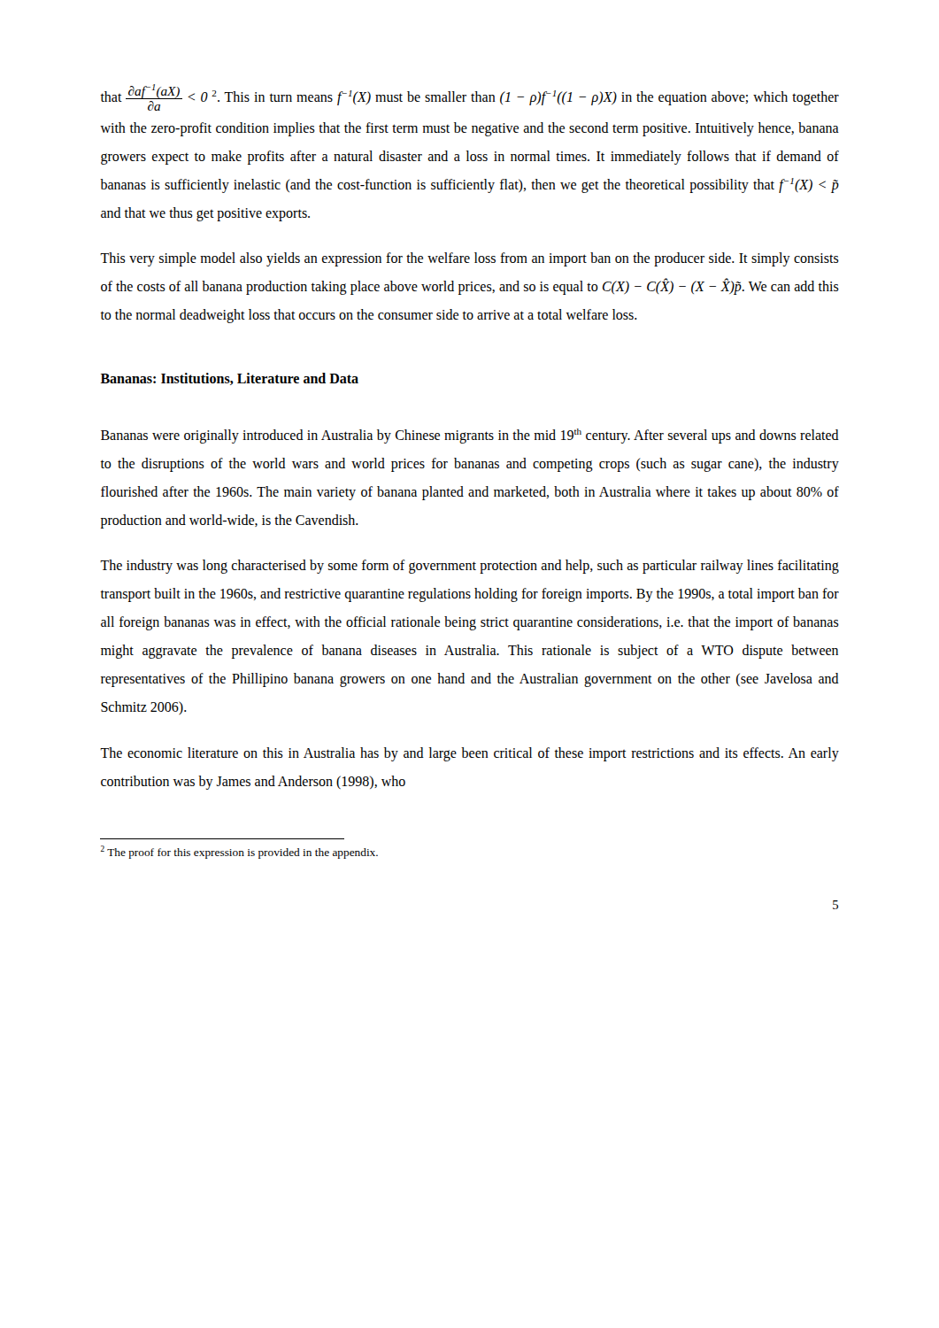that ∂af−1(aX)∂a < 0 2. This in turn means f−1(X) must be smaller than (1 − ρ)f−1((1 − ρ)X) in the equation above; which together with the zero-profit condition implies that the first term must be negative and the second term positive. Intuitively hence, banana growers expect to make profits after a natural disaster and a loss in normal times. It immediately follows that if demand of bananas is sufficiently inelastic (and the cost-function is sufficiently flat), then we get the theoretical possibility that f−1(X) < p̃ and that we thus get positive exports.
This very simple model also yields an expression for the welfare loss from an import ban on the producer side. It simply consists of the costs of all banana production taking place above world prices, and so is equal to C(X) − C(X̂) − (X − X̂)p̃. We can add this to the normal deadweight loss that occurs on the consumer side to arrive at a total welfare loss.
Bananas: Institutions, Literature and Data
Bananas were originally introduced in Australia by Chinese migrants in the mid 19th century. After several ups and downs related to the disruptions of the world wars and world prices for bananas and competing crops (such as sugar cane), the industry flourished after the 1960s. The main variety of banana planted and marketed, both in Australia where it takes up about 80% of production and world-wide, is the Cavendish.
The industry was long characterised by some form of government protection and help, such as particular railway lines facilitating transport built in the 1960s, and restrictive quarantine regulations holding for foreign imports. By the 1990s, a total import ban for all foreign bananas was in effect, with the official rationale being strict quarantine considerations, i.e. that the import of bananas might aggravate the prevalence of banana diseases in Australia. This rationale is subject of a WTO dispute between representatives of the Phillipino banana growers on one hand and the Australian government on the other (see Javelosa and Schmitz 2006).
The economic literature on this in Australia has by and large been critical of these import restrictions and its effects. An early contribution was by James and Anderson (1998), who
2 The proof for this expression is provided in the appendix.
5